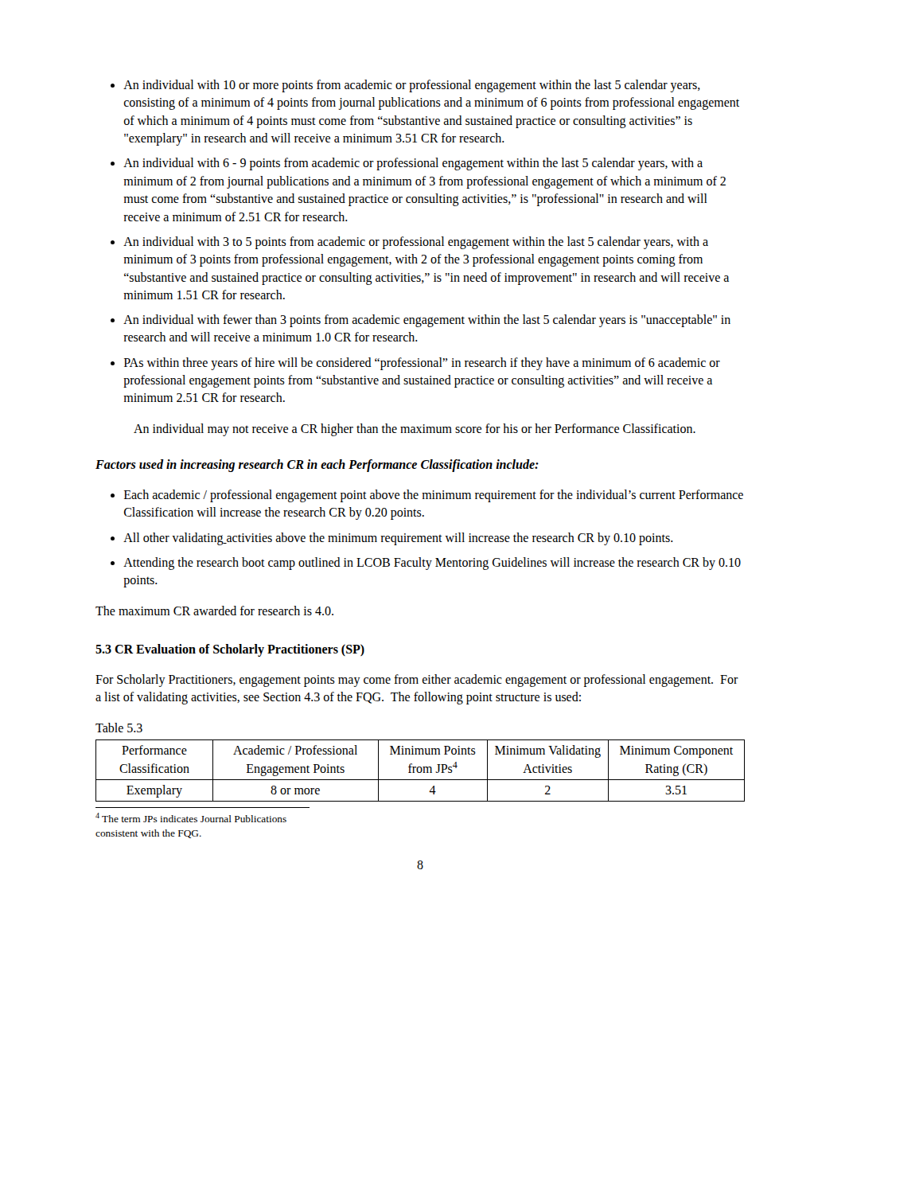An individual with 10 or more points from academic or professional engagement within the last 5 calendar years, consisting of a minimum of 4 points from journal publications and a minimum of 6 points from professional engagement of which a minimum of 4 points must come from “substantive and sustained practice or consulting activities” is "exemplary" in research and will receive a minimum 3.51 CR for research.
An individual with 6 - 9 points from academic or professional engagement within the last 5 calendar years, with a minimum of 2 from journal publications and a minimum of 3 from professional engagement of which a minimum of 2 must come from “substantive and sustained practice or consulting activities,” is "professional" in research and will receive a minimum of 2.51 CR for research.
An individual with 3 to 5 points from academic or professional engagement within the last 5 calendar years, with a minimum of 3 points from professional engagement, with 2 of the 3 professional engagement points coming from “substantive and sustained practice or consulting activities,” is "in need of improvement" in research and will receive a minimum 1.51 CR for research.
An individual with fewer than 3 points from academic engagement within the last 5 calendar years is "unacceptable" in research and will receive a minimum 1.0 CR for research.
PAs within three years of hire will be considered “professional” in research if they have a minimum of 6 academic or professional engagement points from “substantive and sustained practice or consulting activities” and will receive a minimum 2.51 CR for research.
An individual may not receive a CR higher than the maximum score for his or her Performance Classification.
Factors used in increasing research CR in each Performance Classification include:
Each academic / professional engagement point above the minimum requirement for the individual’s current Performance Classification will increase the research CR by 0.20 points.
All other validating activities above the minimum requirement will increase the research CR by 0.10 points.
Attending the research boot camp outlined in LCOB Faculty Mentoring Guidelines will increase the research CR by 0.10 points.
The maximum CR awarded for research is 4.0.
5.3 CR Evaluation of Scholarly Practitioners (SP)
For Scholarly Practitioners, engagement points may come from either academic engagement or professional engagement. For a list of validating activities, see Section 4.3 of the FQG. The following point structure is used:
Table 5.3
| Performance Classification | Academic / Professional Engagement Points | Minimum Points from JPs 4 | Minimum Validating Activities | Minimum Component Rating (CR) |
| --- | --- | --- | --- | --- |
| Exemplary | 8 or more | 4 | 2 | 3.51 |
4 The term JPs indicates Journal Publications consistent with the FQG.
8